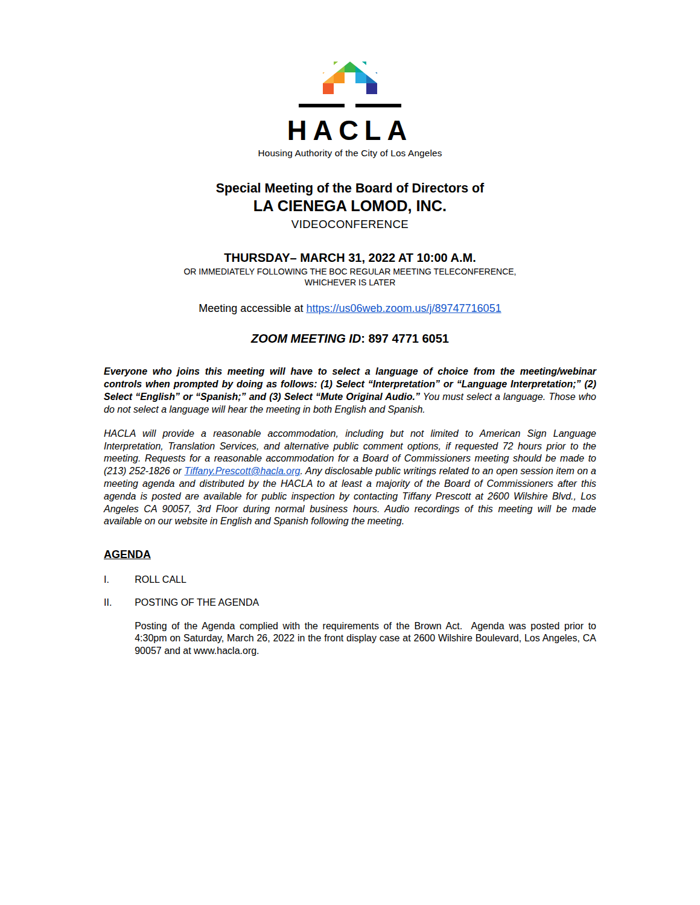HACLA
Housing Authority of the City of Los Angeles
Special Meeting of the Board of Directors of LA CIENEGA LOMOD, INC.
VIDEOCONFERENCE
THURSDAY– MARCH 31, 2022 AT 10:00 A.M.
OR IMMEDIATELY FOLLOWING THE BOC REGULAR MEETING TELECONFERENCE,
WHICHEVER IS LATER
Meeting accessible at https://us06web.zoom.us/j/89747716051
ZOOM MEETING ID: 897 4771 6051
Everyone who joins this meeting will have to select a language of choice from the meeting/webinar controls when prompted by doing as follows: (1) Select “Interpretation” or “Language Interpretation;” (2) Select “English” or “Spanish;” and (3) Select “Mute Original Audio.” You must select a language. Those who do not select a language will hear the meeting in both English and Spanish.
HACLA will provide a reasonable accommodation, including but not limited to American Sign Language Interpretation, Translation Services, and alternative public comment options, if requested 72 hours prior to the meeting. Requests for a reasonable accommodation for a Board of Commissioners meeting should be made to (213) 252-1826 or Tiffany.Prescott@hacla.org. Any disclosable public writings related to an open session item on a meeting agenda and distributed by the HACLA to at least a majority of the Board of Commissioners after this agenda is posted are available for public inspection by contacting Tiffany Prescott at 2600 Wilshire Blvd., Los Angeles CA 90057, 3rd Floor during normal business hours. Audio recordings of this meeting will be made available on our website in English and Spanish following the meeting.
AGENDA
I. ROLL CALL
II. POSTING OF THE AGENDA
Posting of the Agenda complied with the requirements of the Brown Act. Agenda was posted prior to 4:30pm on Saturday, March 26, 2022 in the front display case at 2600 Wilshire Boulevard, Los Angeles, CA 90057 and at www.hacla.org.